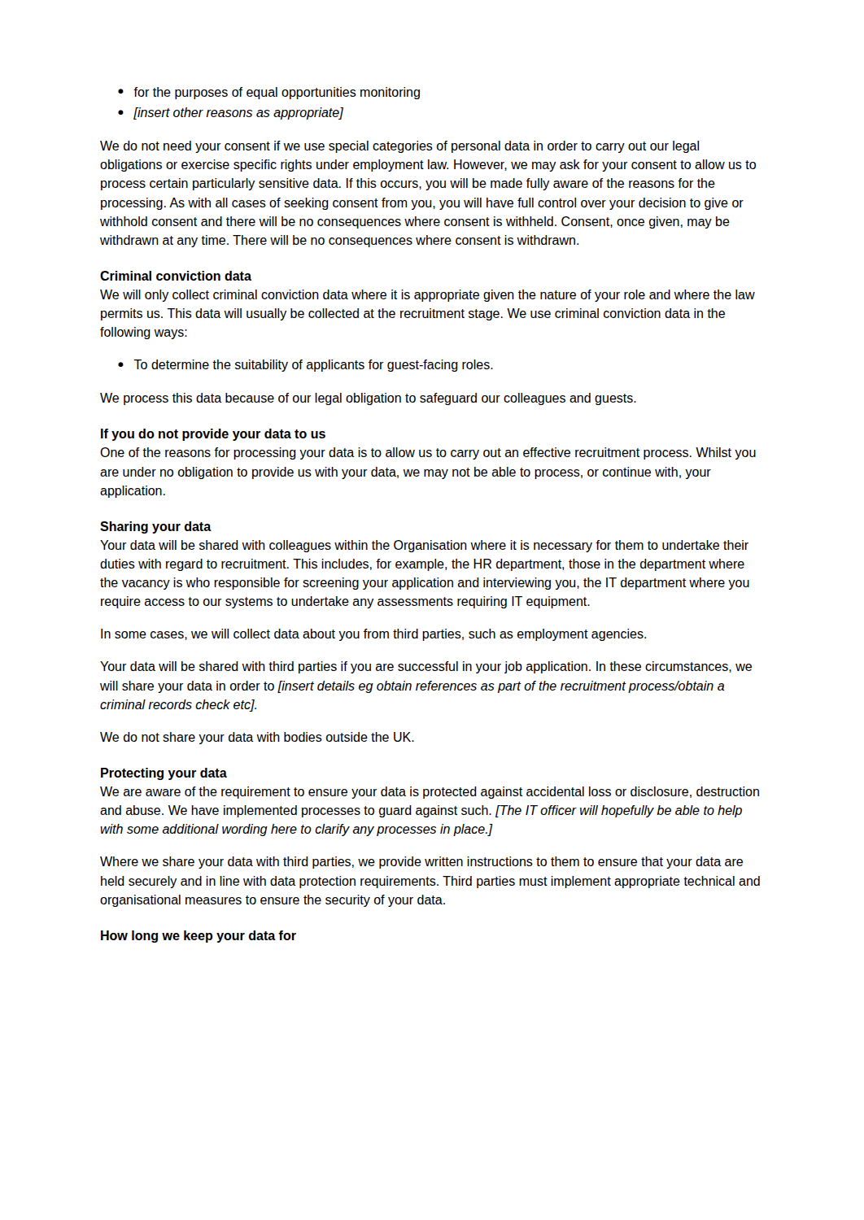for the purposes of equal opportunities monitoring
[insert other reasons as appropriate]
We do not need your consent if we use special categories of personal data in order to carry out our legal obligations or exercise specific rights under employment law. However, we may ask for your consent to allow us to process certain particularly sensitive data. If this occurs, you will be made fully aware of the reasons for the processing. As with all cases of seeking consent from you, you will have full control over your decision to give or withhold consent and there will be no consequences where consent is withheld. Consent, once given, may be withdrawn at any time. There will be no consequences where consent is withdrawn.
Criminal conviction data
We will only collect criminal conviction data where it is appropriate given the nature of your role and where the law permits us. This data will usually be collected at the recruitment stage. We use criminal conviction data in the following ways:
To determine the suitability of applicants for guest-facing roles.
We process this data because of our legal obligation to safeguard our colleagues and guests.
If you do not provide your data to us
One of the reasons for processing your data is to allow us to carry out an effective recruitment process. Whilst you are under no obligation to provide us with your data, we may not be able to process, or continue with, your application.
Sharing your data
Your data will be shared with colleagues within the Organisation where it is necessary for them to undertake their duties with regard to recruitment. This includes, for example, the HR department, those in the department where the vacancy is who responsible for screening your application and interviewing you, the IT department where you require access to our systems to undertake any assessments requiring IT equipment.
In some cases, we will collect data about you from third parties, such as employment agencies.
Your data will be shared with third parties if you are successful in your job application. In these circumstances, we will share your data in order to [insert details eg obtain references as part of the recruitment process/obtain a criminal records check etc].
We do not share your data with bodies outside the UK.
Protecting your data
We are aware of the requirement to ensure your data is protected against accidental loss or disclosure, destruction and abuse. We have implemented processes to guard against such. [The IT officer will hopefully be able to help with some additional wording here to clarify any processes in place.]
Where we share your data with third parties, we provide written instructions to them to ensure that your data are held securely and in line with data protection requirements. Third parties must implement appropriate technical and organisational measures to ensure the security of your data.
How long we keep your data for